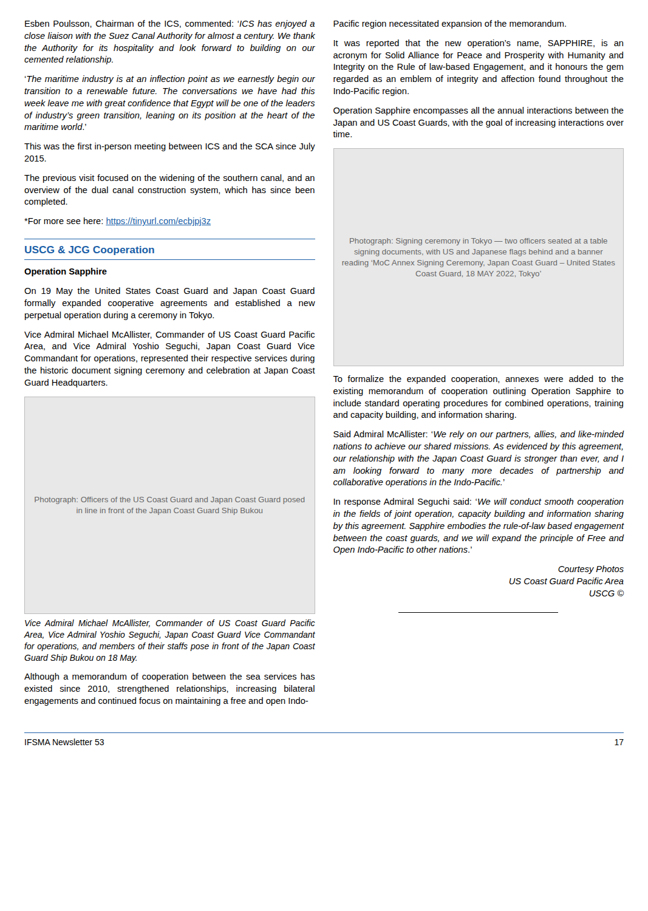Esben Poulsson, Chairman of the ICS, commented: ‘ICS has enjoyed a close liaison with the Suez Canal Authority for almost a century. We thank the Authority for its hospitality and look forward to building on our cemented relationship.
‘The maritime industry is at an inflection point as we earnestly begin our transition to a renewable future. The conversations we have had this week leave me with great confidence that Egypt will be one of the leaders of industry’s green transition, leaning on its position at the heart of the maritime world.’
This was the first in-person meeting between ICS and the SCA since July 2015.
The previous visit focused on the widening of the southern canal, and an overview of the dual canal construction system, which has since been completed.
*For more see here: https://tinyurl.com/ecbjpj3z
USCG & JCG Cooperation
Operation Sapphire
On 19 May the United States Coast Guard and Japan Coast Guard formally expanded cooperative agreements and established a new perpetual operation during a ceremony in Tokyo.
Vice Admiral Michael McAllister, Commander of US Coast Guard Pacific Area, and Vice Admiral Yoshio Seguchi, Japan Coast Guard Vice Commandant for operations, represented their respective services during the historic document signing ceremony and celebration at Japan Coast Guard Headquarters.
Photograph: Officers of the US Coast Guard and Japan Coast Guard posed in line in front of the Japan Coast Guard Ship Bukou
Vice Admiral Michael McAllister, Commander of US Coast Guard Pacific Area, Vice Admiral Yoshio Seguchi, Japan Coast Guard Vice Commandant for operations, and members of their staffs pose in front of the Japan Coast Guard Ship Bukou on 18 May.
Although a memorandum of cooperation between the sea services has existed since 2010, strengthened relationships, increasing bilateral engagements and continued focus on maintaining a free and open Indo-
Pacific region necessitated expansion of the memorandum.
It was reported that the new operation’s name, SAPPHIRE, is an acronym for Solid Alliance for Peace and Prosperity with Humanity and Integrity on the Rule of law-based Engagement, and it honours the gem regarded as an emblem of integrity and affection found throughout the Indo-Pacific region.
Operation Sapphire encompasses all the annual interactions between the Japan and US Coast Guards, with the goal of increasing interactions over time.
Photograph: Signing ceremony in Tokyo — two officers seated at a table signing documents, with US and Japanese flags behind and a banner reading ‘MoC Annex Signing Ceremony, Japan Coast Guard – United States Coast Guard, 18 MAY 2022, Tokyo’
To formalize the expanded cooperation, annexes were added to the existing memorandum of cooperation outlining Operation Sapphire to include standard operating procedures for combined operations, training and capacity building, and information sharing.
Said Admiral McAllister: ‘We rely on our partners, allies, and like-minded nations to achieve our shared missions. As evidenced by this agreement, our relationship with the Japan Coast Guard is stronger than ever, and I am looking forward to many more decades of partnership and collaborative operations in the Indo-Pacific.’
In response Admiral Seguchi said: ‘We will conduct smooth cooperation in the fields of joint operation, capacity building and information sharing by this agreement. Sapphire embodies the rule-of-law based engagement between the coast guards, and we will expand the principle of Free and Open Indo-Pacific to other nations.’
Courtesy Photos
US Coast Guard Pacific Area
USCG ©
IFSMA Newsletter 53 17